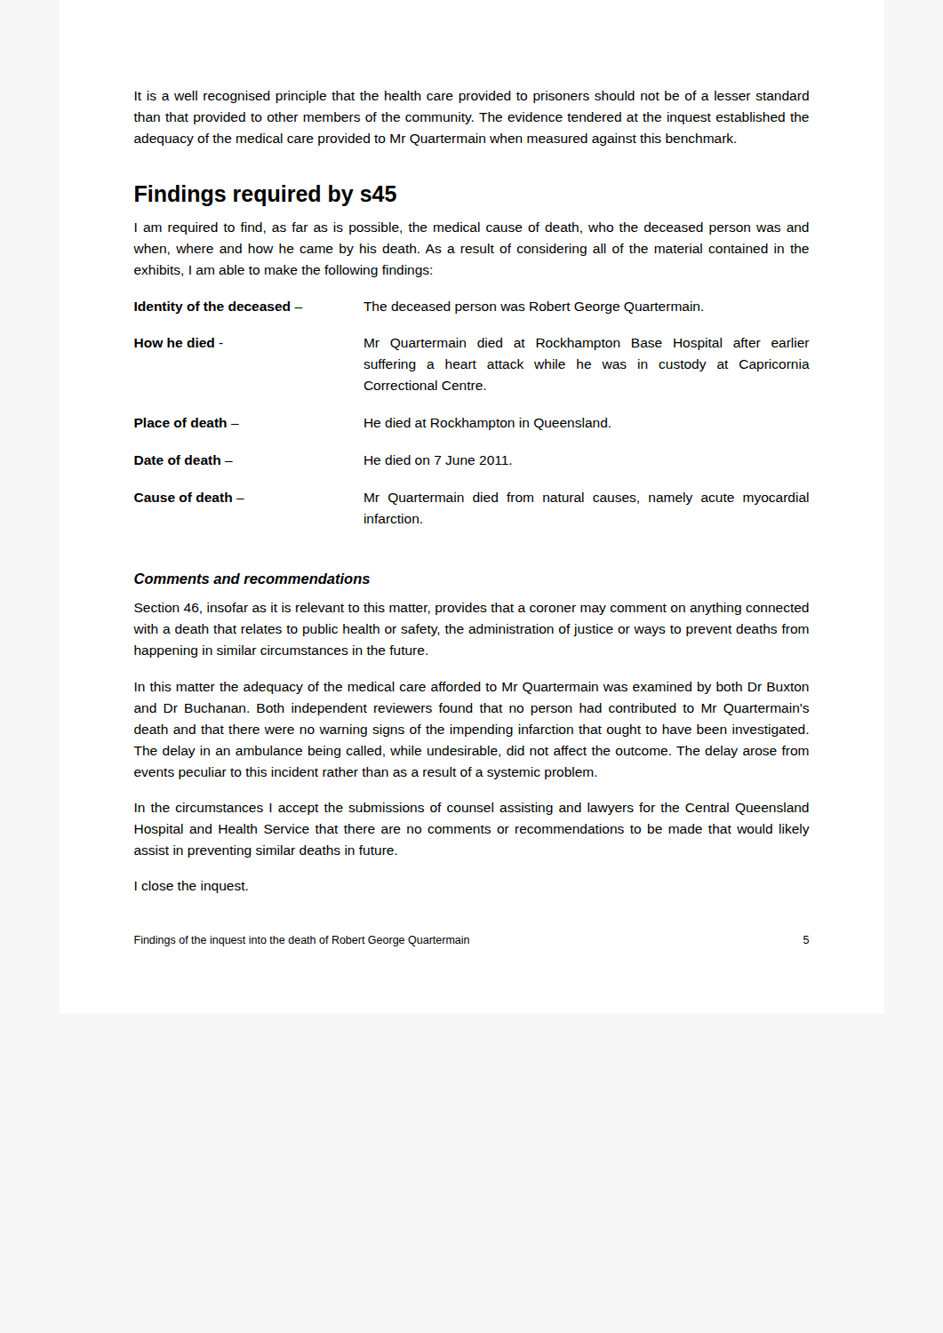It is a well recognised principle that the health care provided to prisoners should not be of a lesser standard than that provided to other members of the community. The evidence tendered at the inquest established the adequacy of the medical care provided to Mr Quartermain when measured against this benchmark.
Findings required by s45
I am required to find, as far as is possible, the medical cause of death, who the deceased person was and when, where and how he came by his death. As a result of considering all of the material contained in the exhibits, I am able to make the following findings:
| Identity of the deceased – | The deceased person was Robert George Quartermain. |
| How he died - | Mr Quartermain died at Rockhampton Base Hospital after earlier suffering a heart attack while he was in custody at Capricornia Correctional Centre. |
| Place of death – | He died at Rockhampton in Queensland. |
| Date of death – | He died on 7 June 2011. |
| Cause of death – | Mr Quartermain died from natural causes, namely acute myocardial infarction. |
Comments and recommendations
Section 46, insofar as it is relevant to this matter, provides that a coroner may comment on anything connected with a death that relates to public health or safety, the administration of justice or ways to prevent deaths from happening in similar circumstances in the future.
In this matter the adequacy of the medical care afforded to Mr Quartermain was examined by both Dr Buxton and Dr Buchanan. Both independent reviewers found that no person had contributed to Mr Quartermain's death and that there were no warning signs of the impending infarction that ought to have been investigated. The delay in an ambulance being called, while undesirable, did not affect the outcome. The delay arose from events peculiar to this incident rather than as a result of a systemic problem.
In the circumstances I accept the submissions of counsel assisting and lawyers for the Central Queensland Hospital and Health Service that there are no comments or recommendations to be made that would likely assist in preventing similar deaths in future.
I close the inquest.
Findings of the inquest into the death of Robert George Quartermain 5